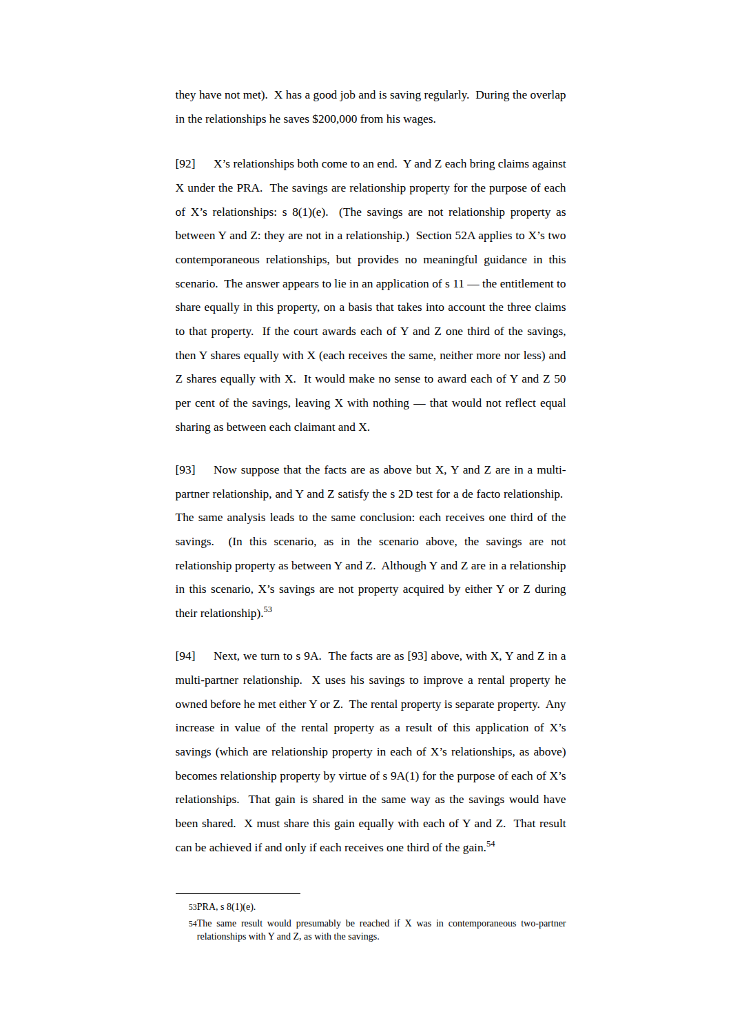they have not met). X has a good job and is saving regularly. During the overlap in the relationships he saves $200,000 from his wages.
[92] X’s relationships both come to an end. Y and Z each bring claims against X under the PRA. The savings are relationship property for the purpose of each of X’s relationships: s 8(1)(e). (The savings are not relationship property as between Y and Z: they are not in a relationship.) Section 52A applies to X’s two contemporaneous relationships, but provides no meaningful guidance in this scenario. The answer appears to lie in an application of s 11 — the entitlement to share equally in this property, on a basis that takes into account the three claims to that property. If the court awards each of Y and Z one third of the savings, then Y shares equally with X (each receives the same, neither more nor less) and Z shares equally with X. It would make no sense to award each of Y and Z 50 per cent of the savings, leaving X with nothing — that would not reflect equal sharing as between each claimant and X.
[93] Now suppose that the facts are as above but X, Y and Z are in a multi-partner relationship, and Y and Z satisfy the s 2D test for a de facto relationship. The same analysis leads to the same conclusion: each receives one third of the savings. (In this scenario, as in the scenario above, the savings are not relationship property as between Y and Z. Although Y and Z are in a relationship in this scenario, X’s savings are not property acquired by either Y or Z during their relationship).53
[94] Next, we turn to s 9A. The facts are as [93] above, with X, Y and Z in a multi-partner relationship. X uses his savings to improve a rental property he owned before he met either Y or Z. The rental property is separate property. Any increase in value of the rental property as a result of this application of X’s savings (which are relationship property in each of X’s relationships, as above) becomes relationship property by virtue of s 9A(1) for the purpose of each of X’s relationships. That gain is shared in the same way as the savings would have been shared. X must share this gain equally with each of Y and Z. That result can be achieved if and only if each receives one third of the gain.54
53
PRA, s 8(1)(e).
54
The same result would presumably be reached if X was in contemporaneous two-partner relationships with Y and Z, as with the savings.